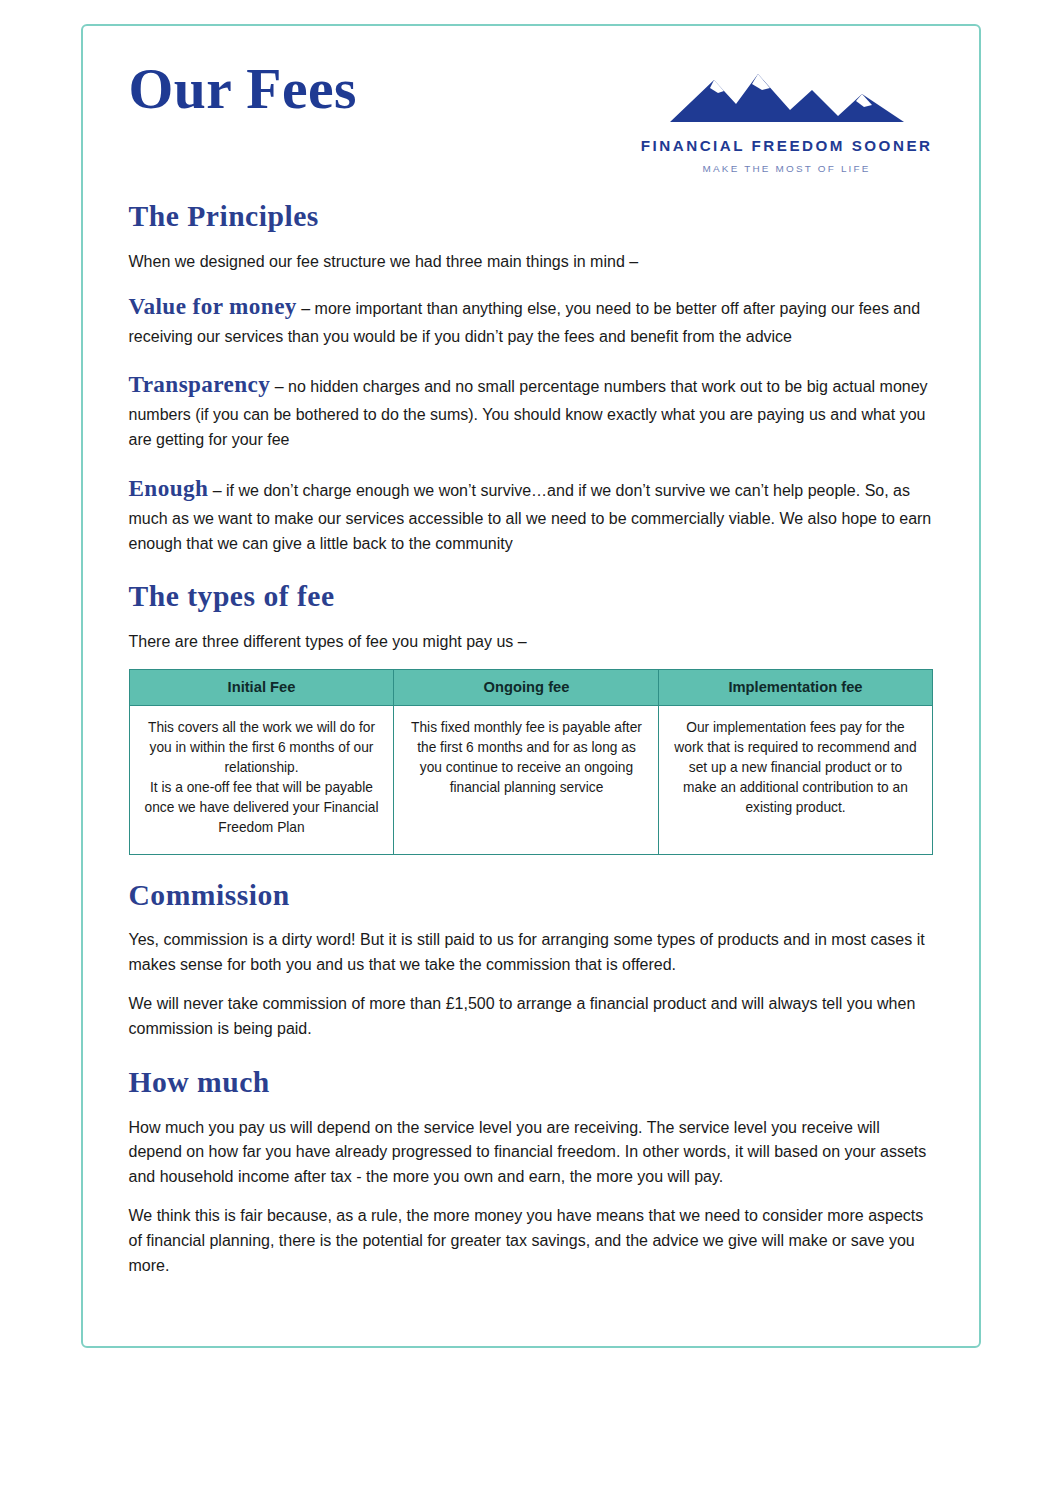Our Fees
FINANCIAL FREEDOM SOONER
MAKE THE MOST OF LIFE
The Principles
When we designed our fee structure we had three main things in mind –
Value for money – more important than anything else, you need to be better off after paying our fees and receiving our services than you would be if you didn’t pay the fees and benefit from the advice
Transparency – no hidden charges and no small percentage numbers that work out to be big actual money numbers (if you can be bothered to do the sums). You should know exactly what you are paying us and what you are getting for your fee
Enough – if we don’t charge enough we won’t survive…and if we don’t survive we can’t help people. So, as much as we want to make our services accessible to all we need to be commercially viable. We also hope to earn enough that we can give a little back to the community
The types of fee
There are three different types of fee you might pay us –
| Initial Fee | Ongoing fee | Implementation fee |
| --- | --- | --- |
| This covers all the work we will do for you in within the first 6 months of our relationship. It is a one-off fee that will be payable once we have delivered your Financial Freedom Plan | This fixed monthly fee is payable after the first 6 months and for as long as you continue to receive an ongoing financial planning service | Our implementation fees pay for the work that is required to recommend and set up a new financial product or to make an additional contribution to an existing product. |
Commission
Yes, commission is a dirty word! But it is still paid to us for arranging some types of products and in most cases it makes sense for both you and us that we take the commission that is offered.
We will never take commission of more than £1,500 to arrange a financial product and will always tell you when commission is being paid.
How much
How much you pay us will depend on the service level you are receiving. The service level you receive will depend on how far you have already progressed to financial freedom. In other words, it will based on your assets and household income after tax - the more you own and earn, the more you will pay.
We think this is fair because, as a rule, the more money you have means that we need to consider more aspects of financial planning, there is the potential for greater tax savings, and the advice we give will make or save you more.